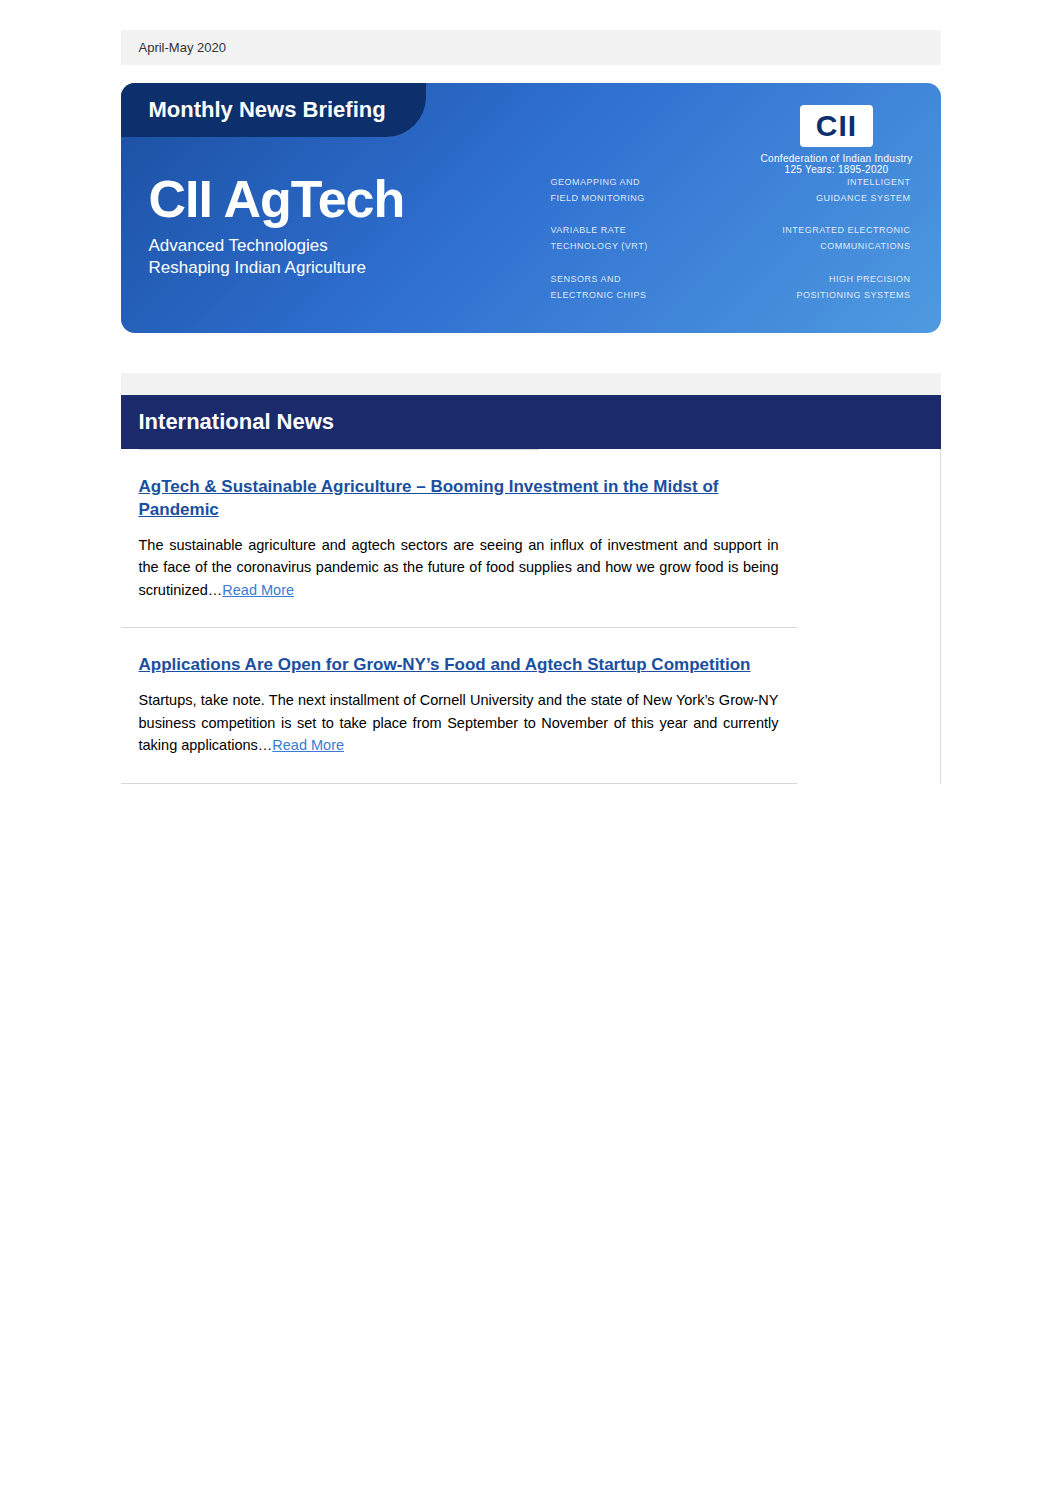April-May 2020
Monthly News Briefing
CII
Confederation of Indian Industry
125 Years: 1895-2020
CII AgTech
Advanced Technologies
Reshaping Indian Agriculture
GEOMAPPING AND
FIELD MONITORING
VARIABLE RATE
TECHNOLOGY (VRT)
SENSORS AND
ELECTRONIC CHIPS
INTELLIGENT
GUIDANCE SYSTEM
INTEGRATED ELECTRONIC
COMMUNICATIONS
HIGH PRECISION
POSITIONING SYSTEMS
International News
AgTech & Sustainable Agriculture – Booming Investment in the Midst of Pandemic
The sustainable agriculture and agtech sectors are seeing an influx of investment and support in the face of the coronavirus pandemic as the future of food supplies and how we grow food is being scrutinized…Read More
Applications Are Open for Grow-NY’s Food and Agtech Startup Competition
Startups, take note. The next installment of Cornell University and the state of New York’s Grow-NY business competition is set to take place from September to November of this year and currently taking applications…Read More